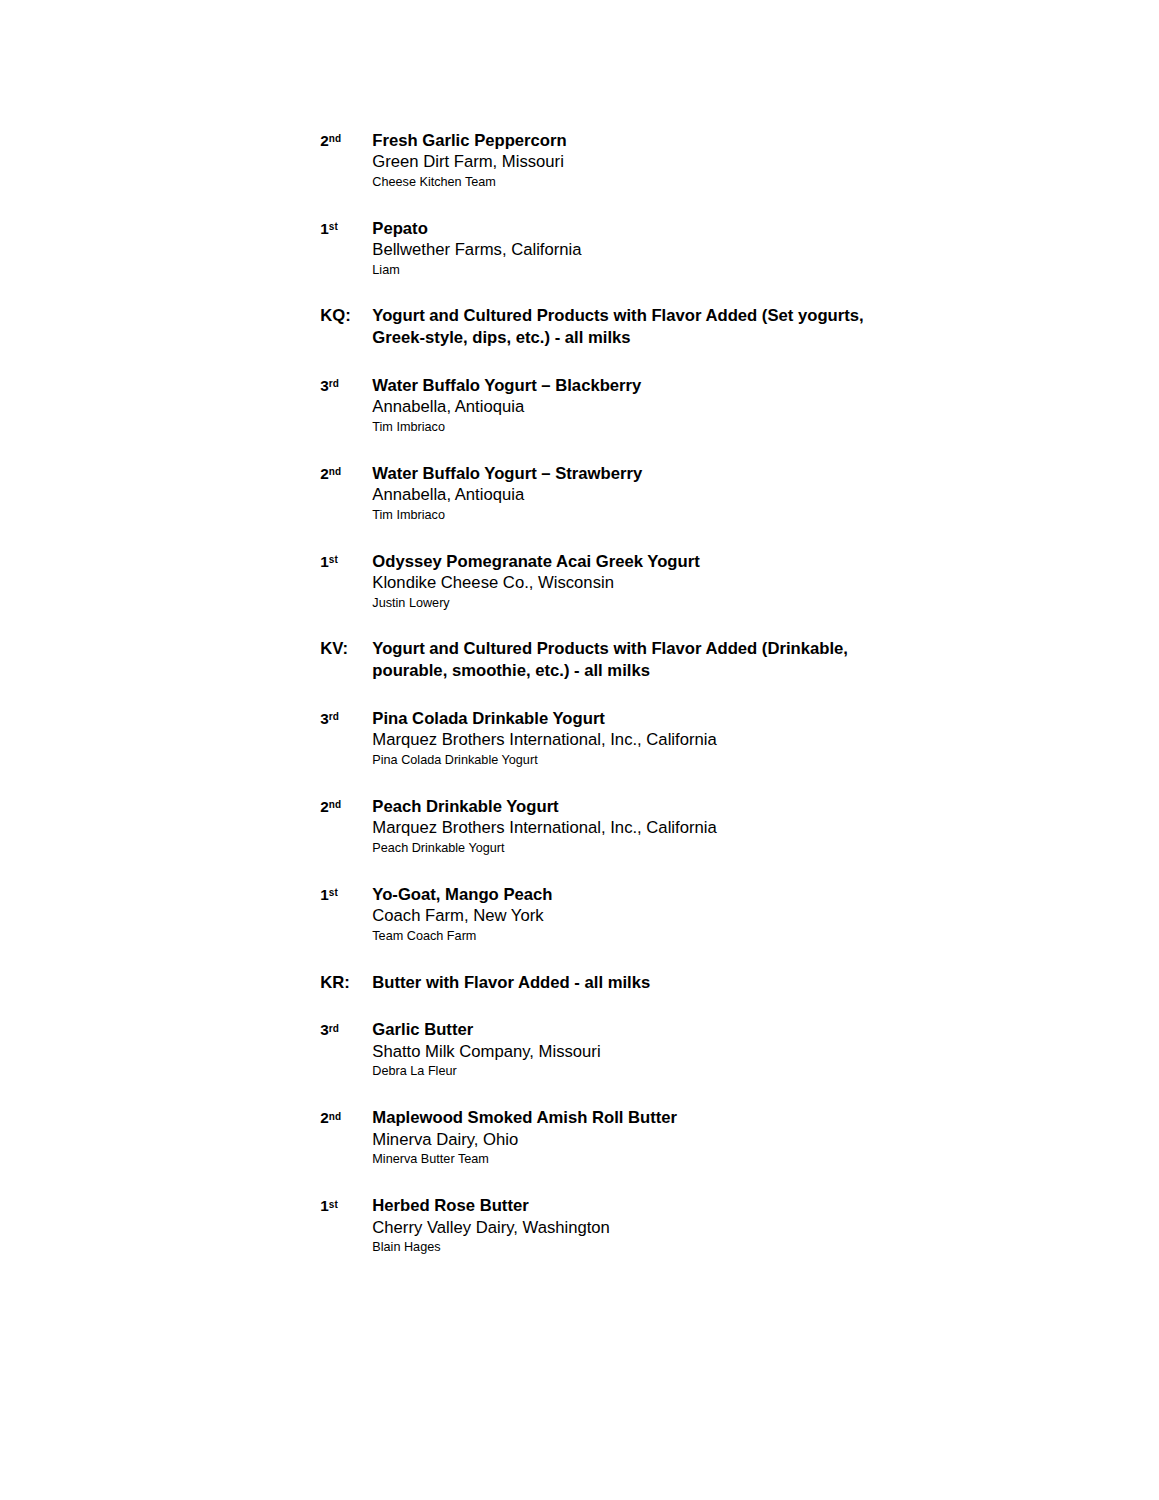2nd
Fresh Garlic Peppercorn
Green Dirt Farm, Missouri
Cheese Kitchen Team
1st
Pepato
Bellwether Farms, California
Liam
KQ:
Yogurt and Cultured Products with Flavor Added (Set yogurts, Greek-style, dips, etc.) - all milks
3rd
Water Buffalo Yogurt – Blackberry
Annabella, Antioquia
Tim Imbriaco
2nd
Water Buffalo Yogurt – Strawberry
Annabella, Antioquia
Tim Imbriaco
1st
Odyssey Pomegranate Acai Greek Yogurt
Klondike Cheese Co., Wisconsin
Justin Lowery
KV:
Yogurt and Cultured Products with Flavor Added (Drinkable, pourable, smoothie, etc.) - all milks
3rd
Pina Colada Drinkable Yogurt
Marquez Brothers International, Inc., California
Pina Colada Drinkable Yogurt
2nd
Peach Drinkable Yogurt
Marquez Brothers International, Inc., California
Peach Drinkable Yogurt
1st
Yo-Goat, Mango Peach
Coach Farm, New York
Team Coach Farm
KR:
Butter with Flavor Added - all milks
3rd
Garlic Butter
Shatto Milk Company, Missouri
Debra La Fleur
2nd
Maplewood Smoked Amish Roll Butter
Minerva Dairy, Ohio
Minerva Butter Team
1st
Herbed Rose Butter
Cherry Valley Dairy, Washington
Blain Hages